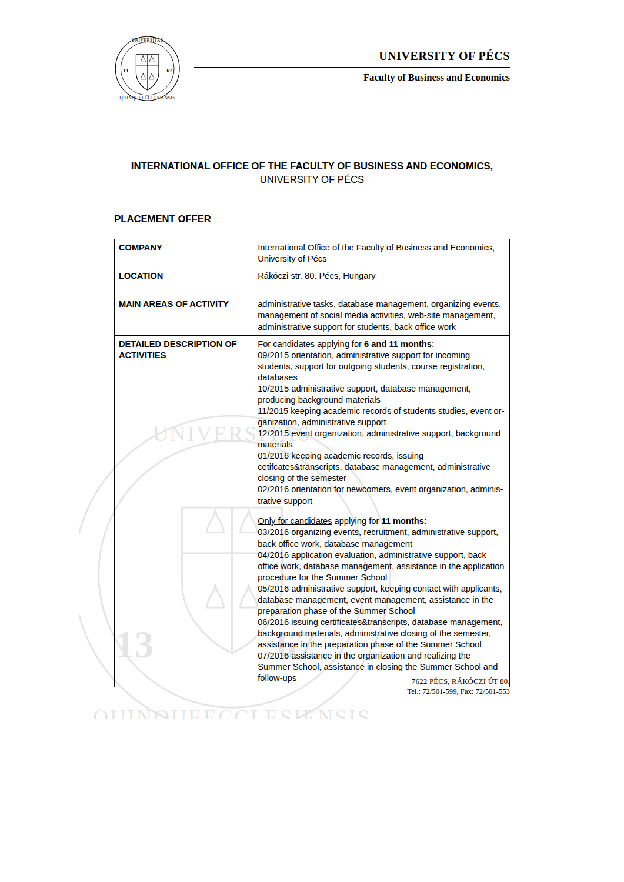UNIVERSITAS QUINQUEECCLESIENSIS 13 67
UNIVERSITAS QUINQUEECCLESIENSIS 13 67
UNIVERSITY OF PÉCS
Faculty of Business and Economics
INTERNATIONAL OFFICE OF THE FACULTY OF BUSINESS AND ECONOMICS, UNIVERSITY OF PÉCS
PLACEMENT OFFER
| Company | International Office of the Faculty of Business and Economics, University of Pécs |
| Location | Rákóczi str. 80. Pécs, Hungary |
| Main areas of ac­tivity | administrative tasks, database management, organizing events, management of social media activities, web-site management, administrative support for students, back office work |
| Detailed descrip­tion of activities | For candidates applying for 6 and 11 months : 09/2015 orientation, administrative support for incoming students, support for outgoing students, course registration, databases 10/2015 administrative support, database management, producing background materials 11/2015 keeping academic records of students studies, event or­ganization, administrative support 12/2015 event organization, administrative support, background materials 01/2016 keeping academic records, issuing cetifcates&transcripts, database management, administrative closing of the semester 02/2016 orientation for newcomers, event organization, adminis­trative support Only for candidates applying for 11 months: 03/2016 organizing events, recruitment, administrative support, back office work, database management 04/2016 application evaluation, administrative support, back office work, database management, assistance in the application proce­dure for the Summer School 05/2016 administrative support, keeping contact with applicants, database management, event management, assistance in the preparation phase of the Summer School 06/2016 issuing certificates&transcripts, database management, background materials, administrative closing of the semester, as­sistance in the preparation phase of the Summer School 07/2016 assistance in the organization and realizing the Summer School, assistance in closing the Summer School and follow-ups |
7622 PÉCS, RÁKÓCZI ÚT 80.
Tel.: 72/501-599, Fax: 72/501-553